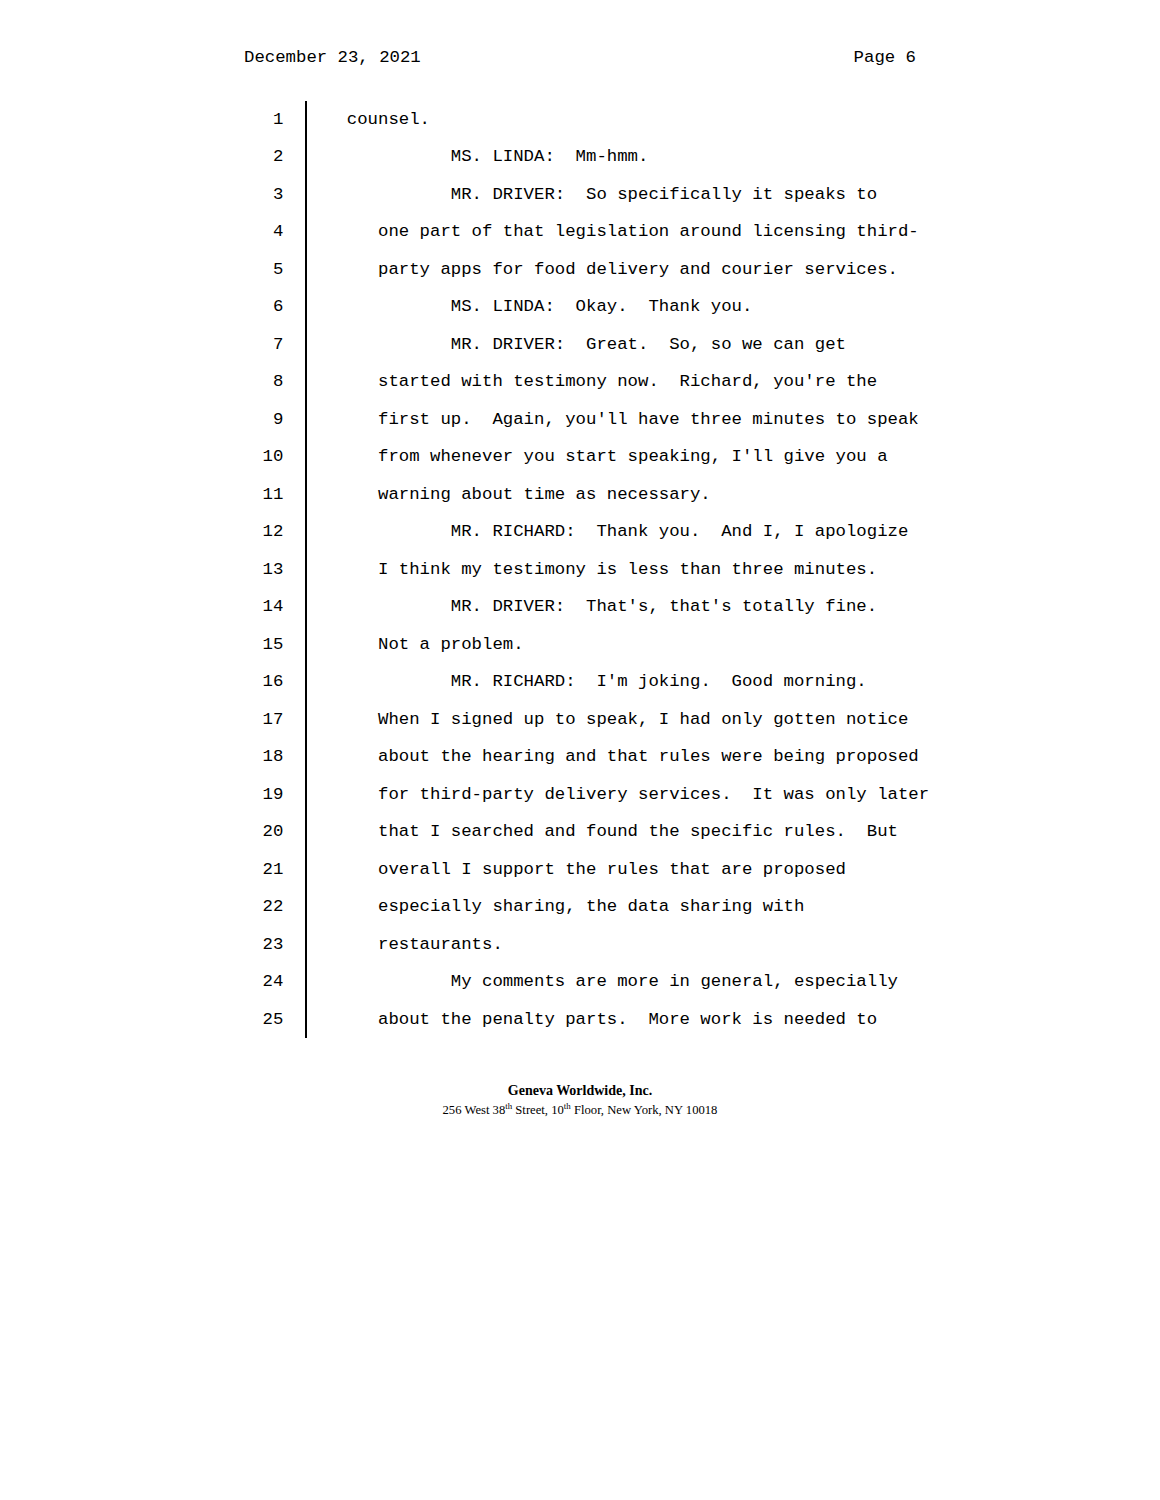December 23, 2021 Page 6
| 1 | | counsel. |
| 2 | | MS. LINDA: Mm-hmm. |
| 3 | | MR. DRIVER: So specifically it speaks to |
| 4 | | one part of that legislation around licensing third- |
| 5 | | party apps for food delivery and courier services. |
| 6 | | MS. LINDA: Okay. Thank you. |
| 7 | | MR. DRIVER: Great. So, so we can get |
| 8 | | started with testimony now. Richard, you're the |
| 9 | | first up. Again, you'll have three minutes to speak |
| 10 | | from whenever you start speaking, I'll give you a |
| 11 | | warning about time as necessary. |
| 12 | | MR. RICHARD: Thank you. And I, I apologize |
| 13 | | I think my testimony is less than three minutes. |
| 14 | | MR. DRIVER: That's, that's totally fine. |
| 15 | | Not a problem. |
| 16 | | MR. RICHARD: I'm joking. Good morning. |
| 17 | | When I signed up to speak, I had only gotten notice |
| 18 | | about the hearing and that rules were being proposed |
| 19 | | for third-party delivery services. It was only later |
| 20 | | that I searched and found the specific rules. But |
| 21 | | overall I support the rules that are proposed |
| 22 | | especially sharing, the data sharing with |
| 23 | | restaurants. |
| 24 | | My comments are more in general, especially |
| 25 | | about the penalty parts. More work is needed to |
Geneva Worldwide, Inc.
256 West 38th Street, 10th Floor, New York, NY 10018